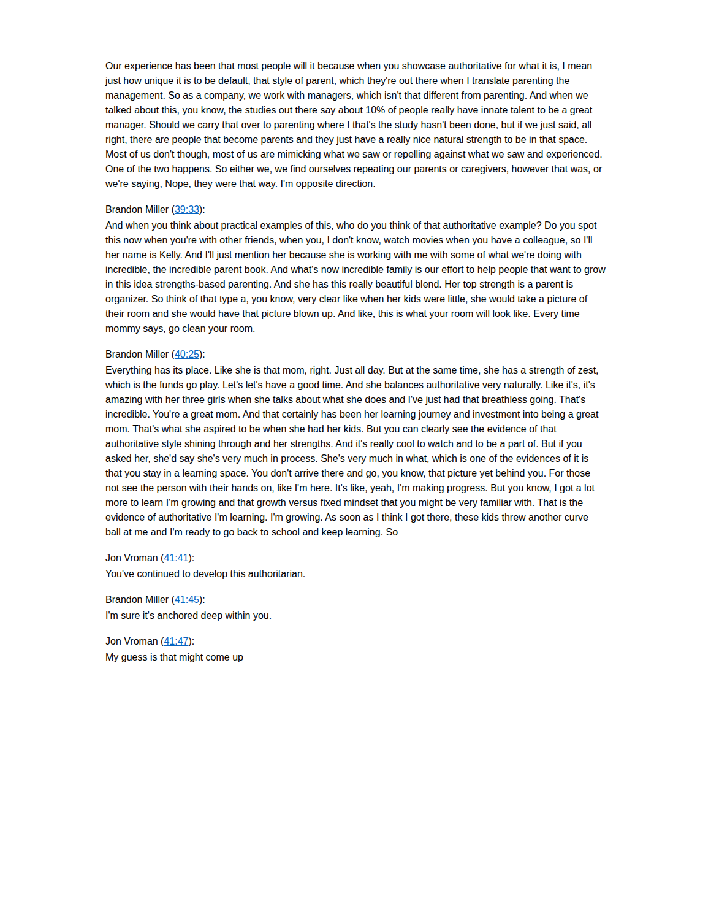Our experience has been that most people will it because when you showcase authoritative for what it is, I mean just how unique it is to be default, that style of parent, which they're out there when I translate parenting the management. So as a company, we work with managers, which isn't that different from parenting. And when we talked about this, you know, the studies out there say about 10% of people really have innate talent to be a great manager. Should we carry that over to parenting where I that's the study hasn't been done, but if we just said, all right, there are people that become parents and they just have a really nice natural strength to be in that space. Most of us don't though, most of us are mimicking what we saw or repelling against what we saw and experienced. One of the two happens. So either we, we find ourselves repeating our parents or caregivers, however that was, or we're saying, Nope, they were that way. I'm opposite direction.
Brandon Miller (39:33):
And when you think about practical examples of this, who do you think of that authoritative example? Do you spot this now when you're with other friends, when you, I don't know, watch movies when you have a colleague, so I'll her name is Kelly. And I'll just mention her because she is working with me with some of what we're doing with incredible, the incredible parent book. And what's now incredible family is our effort to help people that want to grow in this idea strengths-based parenting. And she has this really beautiful blend. Her top strength is a parent is organizer. So think of that type a, you know, very clear like when her kids were little, she would take a picture of their room and she would have that picture blown up. And like, this is what your room will look like. Every time mommy says, go clean your room.
Brandon Miller (40:25):
Everything has its place. Like she is that mom, right. Just all day. But at the same time, she has a strength of zest, which is the funds go play. Let's let's have a good time. And she balances authoritative very naturally. Like it's, it's amazing with her three girls when she talks about what she does and I've just had that breathless going. That's incredible. You're a great mom. And that certainly has been her learning journey and investment into being a great mom. That's what she aspired to be when she had her kids. But you can clearly see the evidence of that authoritative style shining through and her strengths. And it's really cool to watch and to be a part of. But if you asked her, she'd say she's very much in process. She's very much in what, which is one of the evidences of it is that you stay in a learning space. You don't arrive there and go, you know, that picture yet behind you. For those not see the person with their hands on, like I'm here. It's like, yeah, I'm making progress. But you know, I got a lot more to learn I'm growing and that growth versus fixed mindset that you might be very familiar with. That is the evidence of authoritative I'm learning. I'm growing. As soon as I think I got there, these kids threw another curve ball at me and I'm ready to go back to school and keep learning. So
Jon Vroman (41:41):
You've continued to develop this authoritarian.
Brandon Miller (41:45):
I'm sure it's anchored deep within you.
Jon Vroman (41:47):
My guess is that might come up